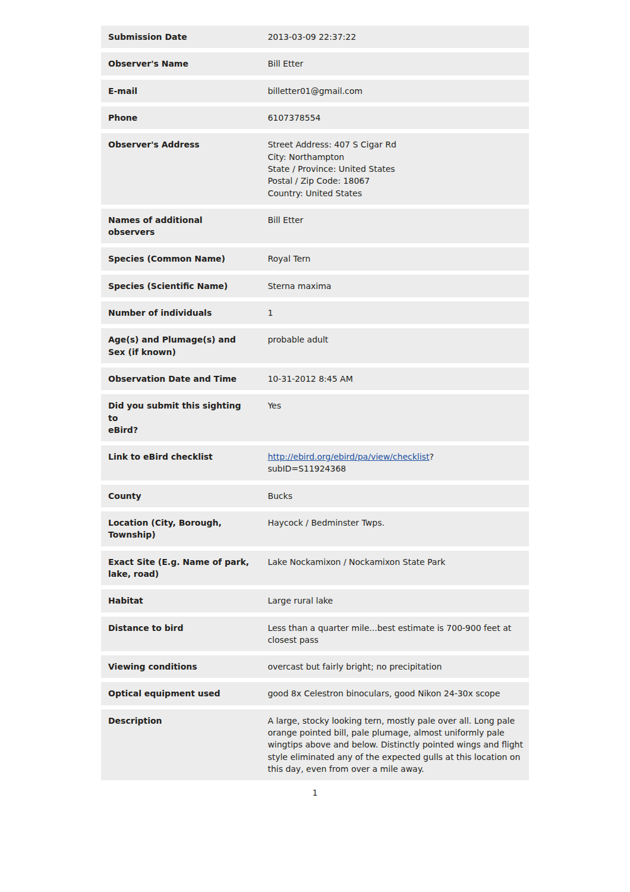| Submission Date | 2013-03-09 22:37:22 |
| Observer's Name | Bill Etter |
| E-mail | billetter01@gmail.com |
| Phone | 6107378554 |
| Observer's Address | Street Address: 407 S Cigar Rd City: Northampton State / Province: United States Postal / Zip Code: 18067 Country: United States |
| Names of additional observers | Bill Etter |
| Species (Common Name) | Royal Tern |
| Species (Scientific Name) | Sterna maxima |
| Number of individuals | 1 |
| Age(s) and Plumage(s) and Sex (if known) | probable adult |
| Observation Date and Time | 10-31-2012 8:45 AM |
| Did you submit this sighting to eBird? | Yes |
| Link to eBird checklist | http://ebird.org/ebird/pa/view/checklist ? subID=S11924368 |
| County | Bucks |
| Location (City, Borough, Township) | Haycock / Bedminster Twps. |
| Exact Site (E.g. Name of park, lake, road) | Lake Nockamixon / Nockamixon State Park |
| Habitat | Large rural lake |
| Distance to bird | Less than a quarter mile...best estimate is 700-900 feet at closest pass |
| Viewing conditions | overcast but fairly bright; no precipitation |
| Optical equipment used | good 8x Celestron binoculars, good Nikon 24-30x scope |
| Description | A large, stocky looking tern, mostly pale over all. Long pale orange pointed bill, pale plumage, almost uniformly pale wingtips above and below. Distinctly pointed wings and flight style eliminated any of the expected gulls at this location on this day, even from over a mile away. |
1